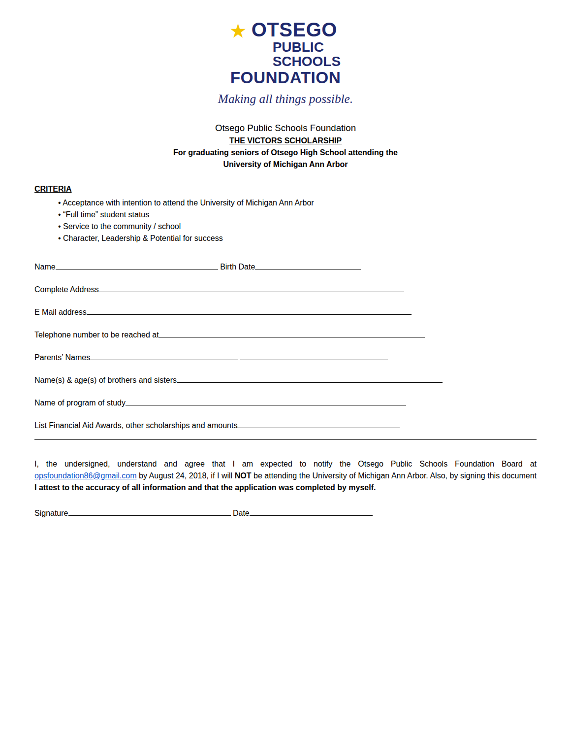★ OTSEGO
PUBLIC
SCHOOLS
FOUNDATION
Making all things possible.
Otsego Public Schools Foundation
THE VICTORS SCHOLARSHIP
For graduating seniors of Otsego High School attending the
University of Michigan Ann Arbor
CRITERIA
Acceptance with intention to attend the University of Michigan Ann Arbor
“Full time” student status
Service to the community / school
Character, Leadership & Potential for success
Name Birth Date
Complete Address
E Mail address
Telephone number to be reached at
Parents’ Names
Name(s) & age(s) of brothers and sisters
Name of program of study
List Financial Aid Awards, other scholarships and amounts
I, the undersigned, understand and agree that I am expected to notify the Otsego Public Schools Foundation Board at opsfoundation86@gmail.com by August 24, 2018, if I will NOT be attending the University of Michigan Ann Arbor. Also, by signing this document I attest to the accuracy of all information and that the application was completed by myself.
Signature Date